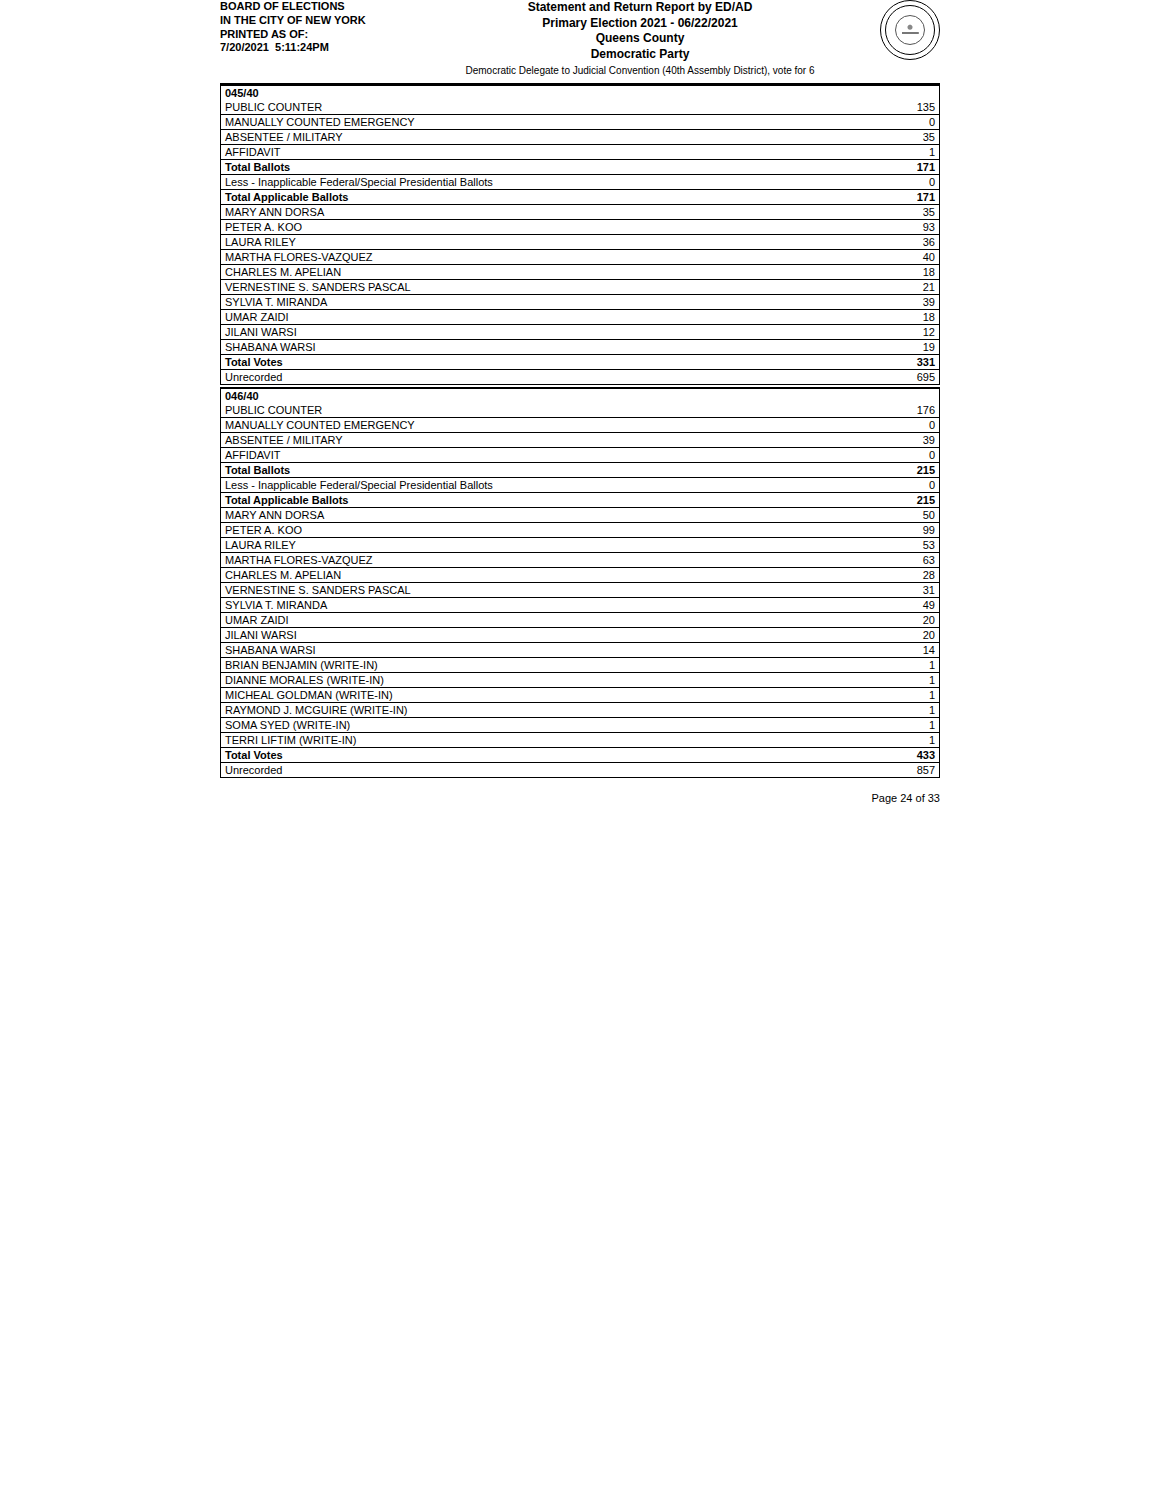BOARD OF ELECTIONS
IN THE CITY OF NEW YORK
PRINTED AS OF:
7/20/2021 5:11:24PM
Statement and Return Report by ED/AD
Primary Election 2021 - 06/22/2021
Queens County
Democratic Party
Democratic Delegate to Judicial Convention (40th Assembly District), vote for 6
045/40
| PUBLIC COUNTER | 135 |
| MANUALLY COUNTED EMERGENCY | 0 |
| ABSENTEE / MILITARY | 35 |
| AFFIDAVIT | 1 |
| Total Ballots | 171 |
| Less - Inapplicable Federal/Special Presidential Ballots | 0 |
| Total Applicable Ballots | 171 |
| MARY ANN DORSA | 35 |
| PETER A. KOO | 93 |
| LAURA RILEY | 36 |
| MARTHA FLORES-VAZQUEZ | 40 |
| CHARLES M. APELIAN | 18 |
| VERNESTINE S. SANDERS PASCAL | 21 |
| SYLVIA T. MIRANDA | 39 |
| UMAR ZAIDI | 18 |
| JILANI WARSI | 12 |
| SHABANA WARSI | 19 |
| Total Votes | 331 |
| Unrecorded | 695 |
046/40
| PUBLIC COUNTER | 176 |
| MANUALLY COUNTED EMERGENCY | 0 |
| ABSENTEE / MILITARY | 39 |
| AFFIDAVIT | 0 |
| Total Ballots | 215 |
| Less - Inapplicable Federal/Special Presidential Ballots | 0 |
| Total Applicable Ballots | 215 |
| MARY ANN DORSA | 50 |
| PETER A. KOO | 99 |
| LAURA RILEY | 53 |
| MARTHA FLORES-VAZQUEZ | 63 |
| CHARLES M. APELIAN | 28 |
| VERNESTINE S. SANDERS PASCAL | 31 |
| SYLVIA T. MIRANDA | 49 |
| UMAR ZAIDI | 20 |
| JILANI WARSI | 20 |
| SHABANA WARSI | 14 |
| BRIAN BENJAMIN (WRITE-IN) | 1 |
| DIANNE MORALES (WRITE-IN) | 1 |
| MICHEAL GOLDMAN (WRITE-IN) | 1 |
| RAYMOND J. MCGUIRE (WRITE-IN) | 1 |
| SOMA SYED (WRITE-IN) | 1 |
| TERRI LIFTIM (WRITE-IN) | 1 |
| Total Votes | 433 |
| Unrecorded | 857 |
Page 24 of 33